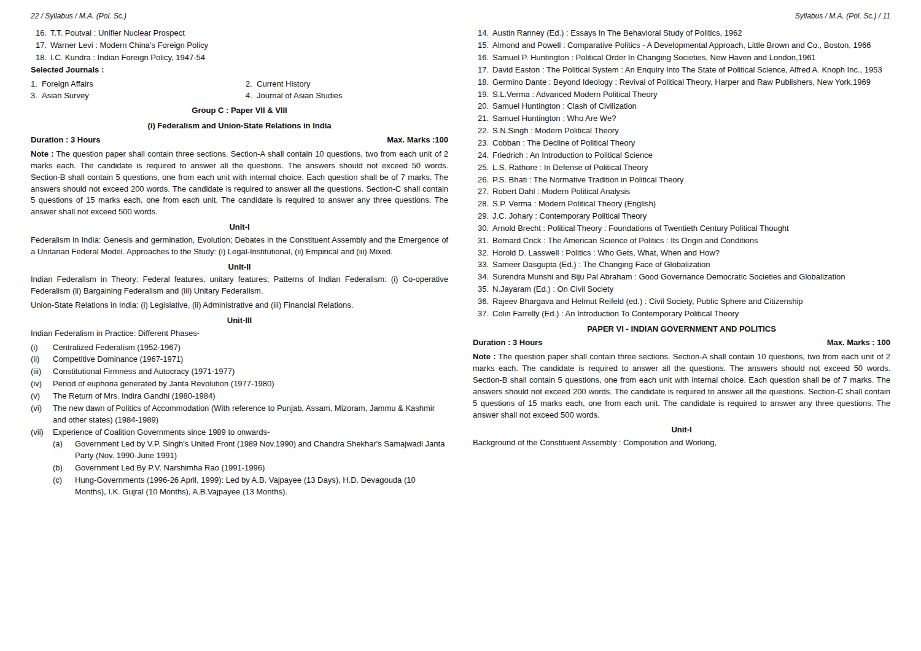22 / Syllabus / M.A. (Pol. Sc.) Syllabus / M.A. (Pol. Sc.) / 11
16. T.T. Poutval : Unifier Nuclear Prospect
17. Warner Levi : Modern China's Foreign Policy
18. I.C. Kundra : Indian Foreign Policy, 1947-54
Selected Journals :
1. Foreign Affairs 2. Current History
3. Asian Survey 4. Journal of Asian Studies
Group C : Paper VII & VIII
(i) Federalism and Union-State Relations in India
Duration : 3 Hours Max. Marks :100
Note : The question paper shall contain three sections. Section-A shall contain 10 questions, two from each unit of 2 marks each. The candidate is required to answer all the questions. The answers should not exceed 50 words. Section-B shall contain 5 questions, one from each unit with internal choice. Each question shall be of 7 marks. The answers should not exceed 200 words. The candidate is required to answer all the questions. Section-C shall contain 5 questions of 15 marks each, one from each unit. The candidate is required to answer any three questions. The answer shall not exceed 500 words.
Unit-I
Federalism in India: Genesis and germination, Evolution; Debates in the Constituent Assembly and the Emergence of a Unitarian Federal Model. Approaches to the Study: (i) Legal-Institutional, (ii) Empirical and (iii) Mixed.
Unit-II
Indian Federalism in Theory: Federal features, unitary features; Patterns of Indian Federalism: (i) Co-operative Federalism (ii) Bargaining Federalism and (iii) Unitary Federalism.
Union-State Relations in India: (i) Legislative, (ii) Administrative and (iii) Financial Relations.
Unit-III
Indian Federalism in Practice: Different Phases-
(i) Centralized Federalism (1952-1967)
(ii) Competitive Dominance (1967-1971)
(iii) Constitutional Firmness and Autocracy (1971-1977)
(iv) Period of euphoria generated by Janta Revolution (1977-1980)
(v) The Return of Mrs. Indira Gandhi (1980-1984)
(vi) The new dawn of Politics of Accommodation (With reference to Punjab, Assam, Mizoram, Jammu & Kashmir and other states) (1984-1989)
(vii) Experience of Coalition Governments since 1989 to onwards-
(a) Government Led by V.P. Singh's United Front (1989 Nov.1990) and Chandra Shekhar's Samajwadi Janta Party (Nov. 1990-June 1991)
(b) Government Led By P.V. Narshimha Rao (1991-1996)
(c) Hung-Governments (1996-26 April, 1999): Led by A.B. Vajpayee (13 Days), H.D. Devagouda (10 Months), I.K. Gujral (10 Months), A.B.Vajpayee (13 Months).
14. Austin Ranney (Ed.) : Essays In The Behavioral Study of Politics, 1962
15. Almond and Powell : Comparative Politics - A Developmental Approach, Little Brown and Co., Boston, 1966
16. Samuel P. Huntington : Political Order In Changing Societies, New Haven and London,1961
17. David Easton : The Political System : An Enquiry Into The State of Political Science, Alfred A. Knoph Inc., 1953
18. Germino Dante : Beyond Ideology : Revival of Political Theory, Harper and Raw Publishers, New York,1969
19. S.L.Verma : Advanced Modern Political Theory
20. Samuel Huntington : Clash of Civilization
21. Samuel Huntington : Who Are We?
22. S.N.Singh : Modern Political Theory
23. Cobban : The Decline of Political Theory
24. Friedrich : An Introduction to Political Science
25. L.S. Rathore : In Defense of Political Theory
26. P.S. Bhati : The Normative Tradition in Political Theory
27. Robert Dahl : Modern Political Analysis
28. S.P. Verma : Modern Political Theory (English)
29. J.C. Johary : Contemporary Political Theory
30. Arnold Brecht : Political Theory : Foundations of Twentieth Century Political Thought
31. Bernard Crick : The American Science of Politics : Its Origin and Conditions
32. Horold D. Lasswell : Politics : Who Gets, What, When and How?
33. Sameer Dasgupta (Ed.) : The Changing Face of Globalization
34. Surendra Munshi and Biju Pal Abraham : Good Governance Democratic Societies and Globalization
35. N.Jayaram (Ed.) : On Civil Society
36. Rajeev Bhargava and Helmut Reifeld (ed.) : Civil Society, Public Sphere and Citizenship
37. Colin Farrelly (Ed.) : An Introduction To Contemporary Political Theory
PAPER VI - INDIAN GOVERNMENT AND POLITICS
Duration : 3 Hours Max. Marks : 100
Note : The question paper shall contain three sections. Section-A shall contain 10 questions, two from each unit of 2 marks each. The candidate is required to answer all the questions. The answers should not exceed 50 words. Section-B shall contain 5 questions, one from each unit with internal choice. Each question shall be of 7 marks. The answers should not exceed 200 words. The candidate is required to answer all the questions. Section-C shall contain 5 questions of 15 marks each, one from each unit. The candidate is required to answer any three questions. The answer shall not exceed 500 words.
Unit-I
Background of the Constituent Assembly : Composition and Working,